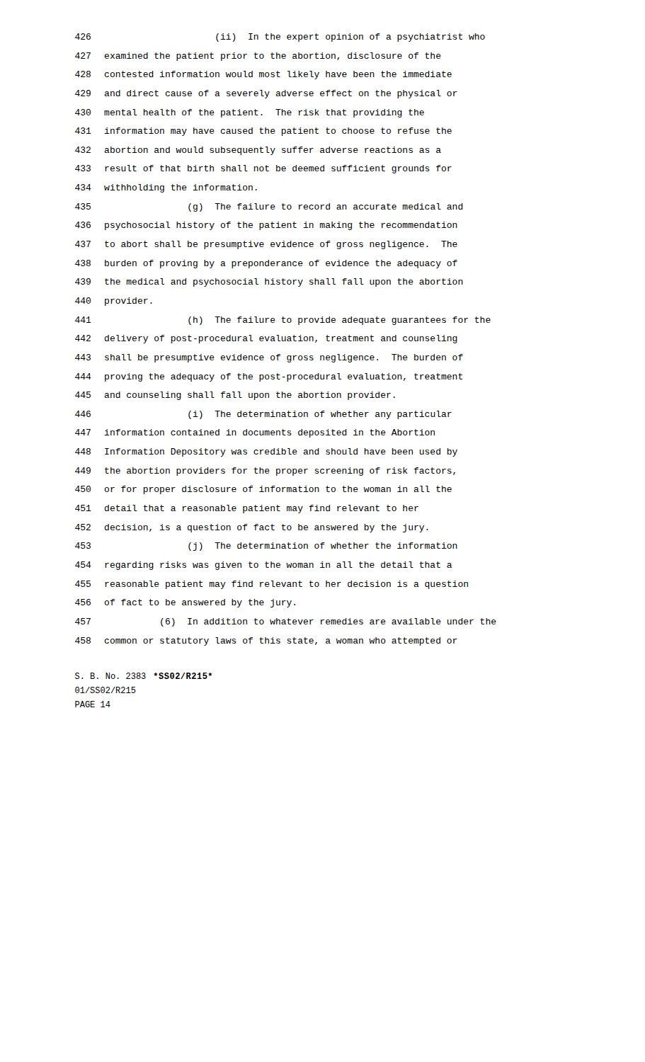426 (ii) In the expert opinion of a psychiatrist who
427 examined the patient prior to the abortion, disclosure of the
428 contested information would most likely have been the immediate
429 and direct cause of a severely adverse effect on the physical or
430 mental health of the patient. The risk that providing the
431 information may have caused the patient to choose to refuse the
432 abortion and would subsequently suffer adverse reactions as a
433 result of that birth shall not be deemed sufficient grounds for
434 withholding the information.
435 (g) The failure to record an accurate medical and
436 psychosocial history of the patient in making the recommendation
437 to abort shall be presumptive evidence of gross negligence. The
438 burden of proving by a preponderance of evidence the adequacy of
439 the medical and psychosocial history shall fall upon the abortion
440 provider.
441 (h) The failure to provide adequate guarantees for the
442 delivery of post-procedural evaluation, treatment and counseling
443 shall be presumptive evidence of gross negligence. The burden of
444 proving the adequacy of the post-procedural evaluation, treatment
445 and counseling shall fall upon the abortion provider.
446 (i) The determination of whether any particular
447 information contained in documents deposited in the Abortion
448 Information Depository was credible and should have been used by
449 the abortion providers for the proper screening of risk factors,
450 or for proper disclosure of information to the woman in all the
451 detail that a reasonable patient may find relevant to her
452 decision, is a question of fact to be answered by the jury.
453 (j) The determination of whether the information
454 regarding risks was given to the woman in all the detail that a
455 reasonable patient may find relevant to her decision is a question
456 of fact to be answered by the jury.
457 (6) In addition to whatever remedies are available under the
458 common or statutory laws of this state, a woman who attempted or
S. B. No. 2383 *SS02/R215*
01/SS02/R215
PAGE 14